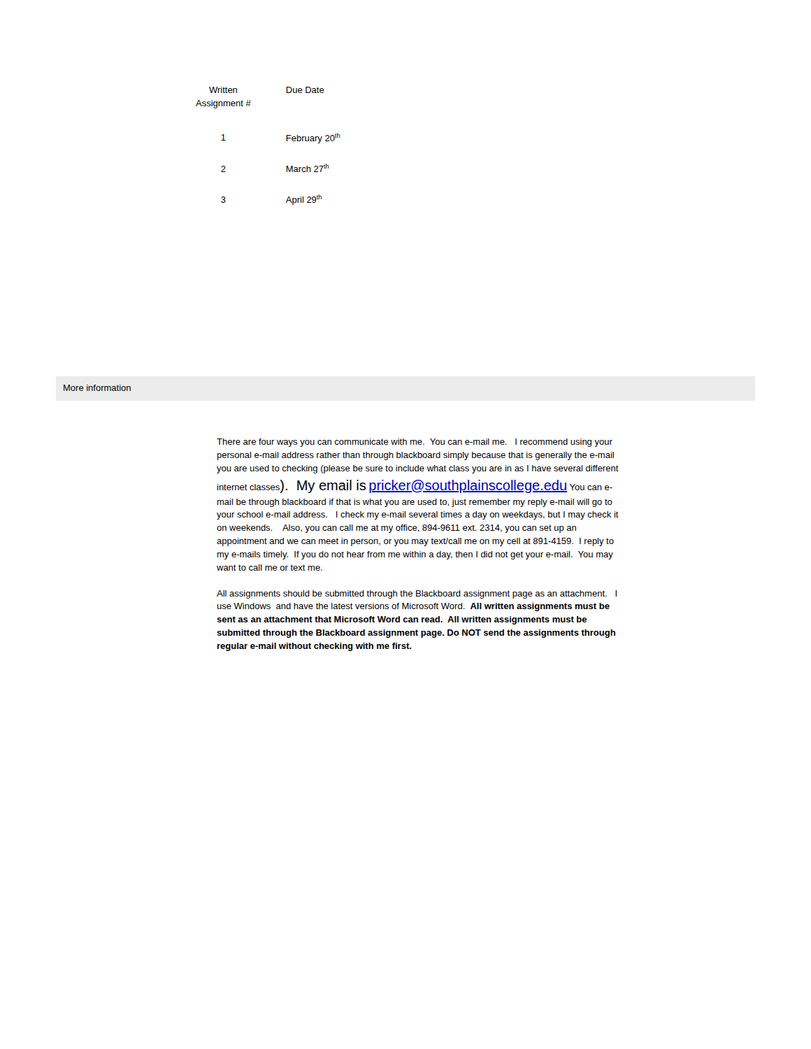| Written Assignment # | Due Date |
| --- | --- |
| 1 | February 20 th |
| 2 | March 27 th |
| 3 | April 29 th |
More information
There are four ways you can communicate with me. You can e-mail me. I recommend using your personal e-mail address rather than through blackboard simply because that is generally the e-mail you are used to checking (please be sure to include what class you are in as I have several different internet classes). My email is pricker@southplainscollege.edu You can e-mail be through blackboard if that is what you are used to, just remember my reply e-mail will go to your school e-mail address. I check my e-mail several times a day on weekdays, but I may check it on weekends. Also, you can call me at my office, 894-9611 ext. 2314, you can set up an appointment and we can meet in person, or you may text/call me on my cell at 891-4159. I reply to my e-mails timely. If you do not hear from me within a day, then I did not get your e-mail. You may want to call me or text me.
All assignments should be submitted through the Blackboard assignment page as an attachment. I use Windows and have the latest versions of Microsoft Word. All written assignments must be sent as an attachment that Microsoft Word can read. All written assignments must be submitted through the Blackboard assignment page. Do NOT send the assignments through regular e-mail without checking with me first.